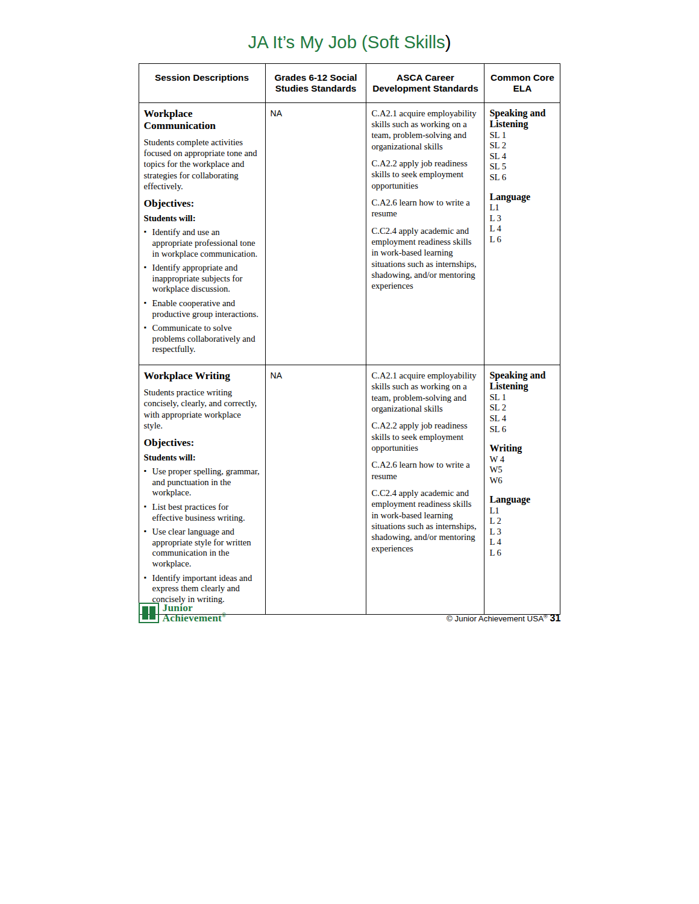JA It’s My Job (Soft Skills)
| Session Descriptions | Grades 6-12 Social Studies Standards | ASCA Career Development Standards | Common Core ELA |
| --- | --- | --- | --- |
| Workplace Communication Students complete activities focused on appropriate tone and topics for the workplace and strategies for collaborating effectively. Objectives: Students will: Identify and use an appropriate professional tone in workplace communication. Identify appropriate and inappropriate subjects for workplace discussion. Enable cooperative and productive group interactions. Communicate to solve problems collaboratively and respectfully. | NA | C.A2.1 acquire employability skills such as working on a team, problem-solving and organizational skills C.A2.2 apply job readiness skills to seek employment opportunities C.A2.6 learn how to write a resume C.C2.4 apply academic and employment readiness skills in work-based learning situations such as internships, shadowing, and/or mentoring experiences | Speaking and Listening SL 1 SL 2 SL 4 SL 5 SL 6 Language L1 L 3 L 4 L 6 |
| Workplace Writing Students practice writing concisely, clearly, and correctly, with appropriate workplace style. Objectives: Students will: Use proper spelling, grammar, and punctuation in the workplace. List best practices for effective business writing. Use clear language and appropriate style for written communication in the workplace. Identify important ideas and express them clearly and concisely in writing. | NA | C.A2.1 acquire employability skills such as working on a team, problem-solving and organizational skills C.A2.2 apply job readiness skills to seek employment opportunities C.A2.6 learn how to write a resume C.C2.4 apply academic and employment readiness skills in work-based learning situations such as internships, shadowing, and/or mentoring experiences | Speaking and Listening SL 1 SL 2 SL 4 SL 6 Writing W 4 W5 W6 Language L1 L 2 L 3 L 4 L 6 |
Junior
Achievement®
© Junior Achievement USA® 31